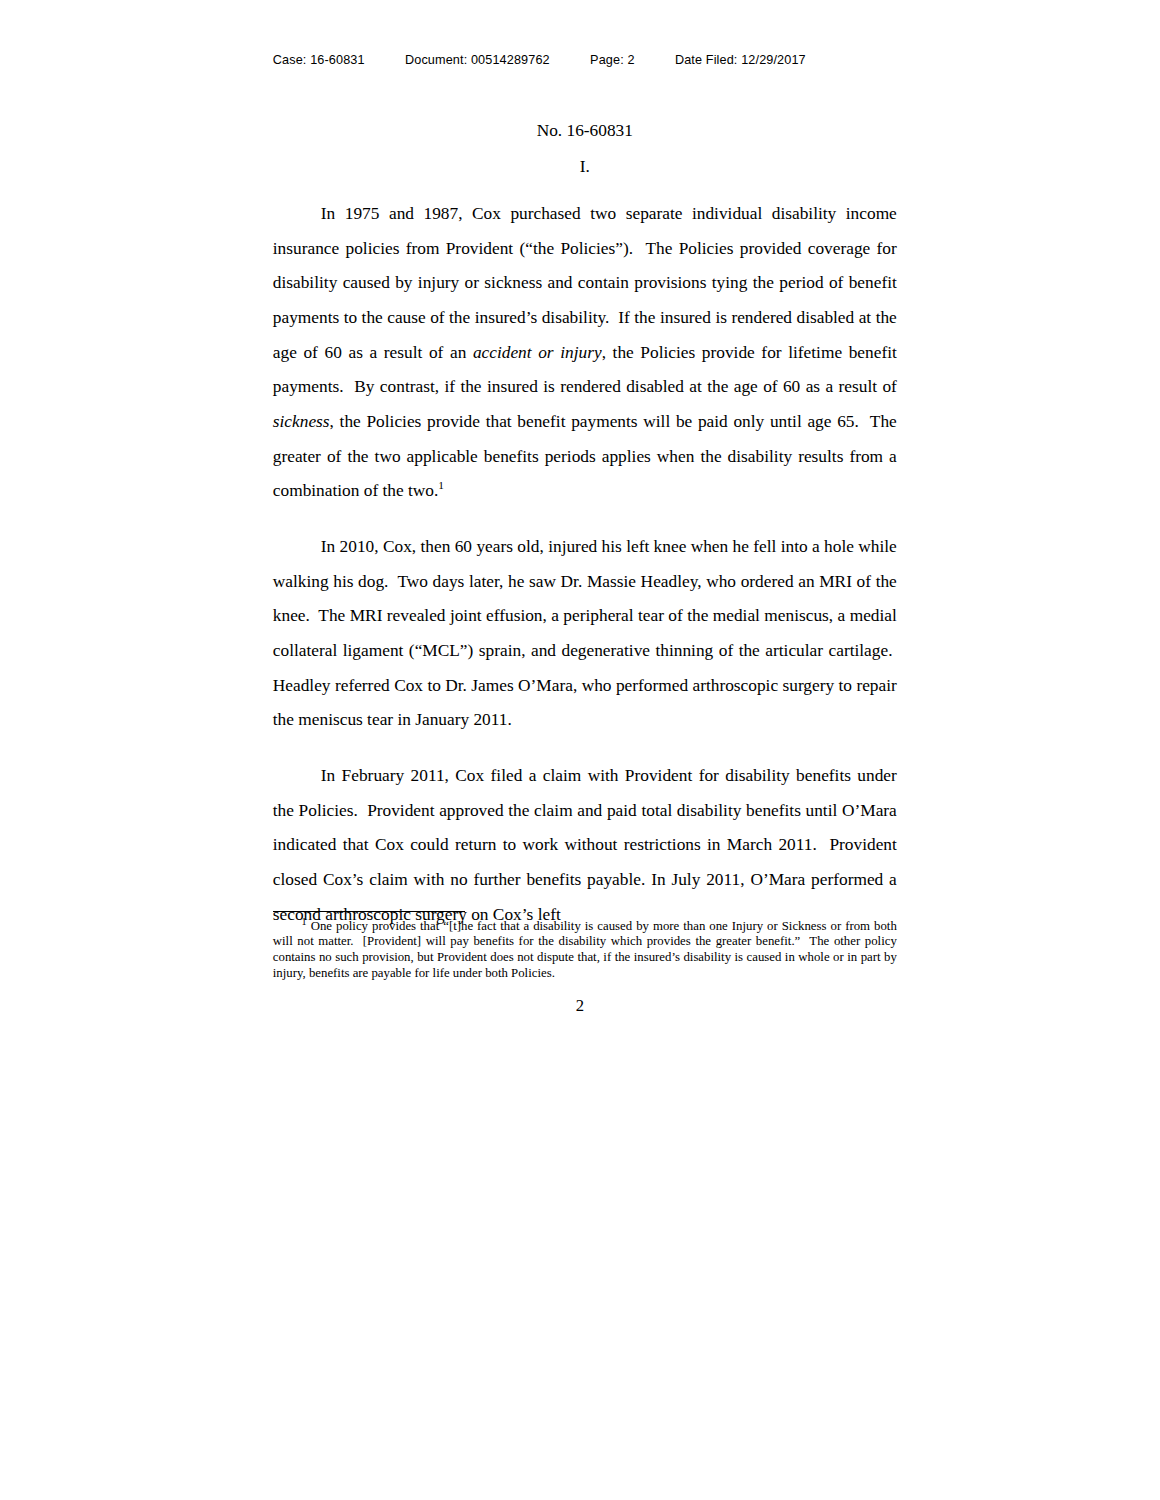Case: 16-60831 Document: 00514289762 Page: 2 Date Filed: 12/29/2017
No. 16-60831
I.
In 1975 and 1987, Cox purchased two separate individual disability income insurance policies from Provident (“the Policies”). The Policies provided coverage for disability caused by injury or sickness and contain provisions tying the period of benefit payments to the cause of the insured’s disability. If the insured is rendered disabled at the age of 60 as a result of an accident or injury, the Policies provide for lifetime benefit payments. By contrast, if the insured is rendered disabled at the age of 60 as a result of sickness, the Policies provide that benefit payments will be paid only until age 65. The greater of the two applicable benefits periods applies when the disability results from a combination of the two.1
In 2010, Cox, then 60 years old, injured his left knee when he fell into a hole while walking his dog. Two days later, he saw Dr. Massie Headley, who ordered an MRI of the knee. The MRI revealed joint effusion, a peripheral tear of the medial meniscus, a medial collateral ligament (“MCL”) sprain, and degenerative thinning of the articular cartilage. Headley referred Cox to Dr. James O’Mara, who performed arthroscopic surgery to repair the meniscus tear in January 2011.
In February 2011, Cox filed a claim with Provident for disability benefits under the Policies. Provident approved the claim and paid total disability benefits until O’Mara indicated that Cox could return to work without restrictions in March 2011. Provident closed Cox’s claim with no further benefits payable. In July 2011, O’Mara performed a second arthroscopic surgery on Cox’s left
1 One policy provides that “[t]he fact that a disability is caused by more than one Injury or Sickness or from both will not matter. [Provident] will pay benefits for the disability which provides the greater benefit.” The other policy contains no such provision, but Provident does not dispute that, if the insured’s disability is caused in whole or in part by injury, benefits are payable for life under both Policies.
2